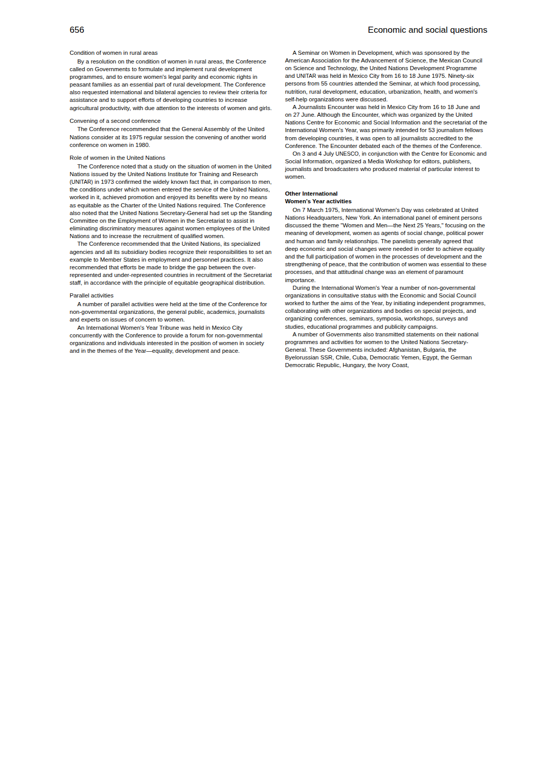656
Economic and social questions
Condition of women in rural areas
By a resolution on the condition of women in rural areas, the Conference called on Governments to formulate and implement rural development programmes, and to ensure women's legal parity and economic rights in peasant families as an essential part of rural development. The Conference also requested international and bilateral agencies to review their criteria for assistance and to support efforts of developing countries to increase agricultural productivity, with due attention to the interests of women and girls.
Convening of a second conference
The Conference recommended that the General Assembly of the United Nations consider at its 1975 regular session the convening of another world conference on women in 1980.
Role of women in the United Nations
The Conference noted that a study on the situation of women in the United Nations issued by the United Nations Institute for Training and Research (UNITAR) in 1973 confirmed the widely known fact that, in comparison to men, the conditions under which women entered the service of the United Nations, worked in it, achieved promotion and enjoyed its benefits were by no means as equitable as the Charter of the United Nations required. The Conference also noted that the United Nations Secretary-General had set up the Standing Committee on the Employment of Women in the Secretariat to assist in eliminating discriminatory measures against women employees of the United Nations and to increase the recruitment of qualified women.
The Conference recommended that the United Nations, its specialized agencies and all its subsidiary bodies recognize their responsibilities to set an example to Member States in employment and personnel practices. It also recommended that efforts be made to bridge the gap between the over-represented and under-represented countries in recruitment of the Secretariat staff, in accordance with the principle of equitable geographical distribution.
Parallel activities
A number of parallel activities were held at the time of the Conference for non-governmental organizations, the general public, academics, journalists and experts on issues of concern to women.
An International Women's Year Tribune was held in Mexico City concurrently with the Conference to provide a forum for non-governmental organizations and individuals interested in the position of women in society and in the themes of the Year—equality, development and peace.
A Seminar on Women in Development, which was sponsored by the American Association for the Advancement of Science, the Mexican Council on Science and Technology, the United Nations Development Programme and UNITAR was held in Mexico City from 16 to 18 June 1975. Ninety-six persons from 55 countries attended the Seminar, at which food processing, nutrition, rural development, education, urbanization, health, and women's self-help organizations were discussed.
A Journalists Encounter was held in Mexico City from 16 to 18 June and on 27 June. Although the Encounter, which was organized by the United Nations Centre for Economic and Social Information and the secretariat of the International Women's Year, was primarily intended for 53 journalism fellows from developing countries, it was open to all journalists accredited to the Conference. The Encounter debated each of the themes of the Conference.
On 3 and 4 July UNESCO, in conjunction with the Centre for Economic and Social Information, organized a Media Workshop for editors, publishers, journalists and broadcasters who produced material of particular interest to women.
Other International
Women's Year activities
On 7 March 1975, International Women's Day was celebrated at United Nations Headquarters, New York. An international panel of eminent persons discussed the theme "Women and Men—the Next 25 Years," focusing on the meaning of development, women as agents of social change, political power and human and family relationships. The panelists generally agreed that deep economic and social changes were needed in order to achieve equality and the full participation of women in the processes of development and the strengthening of peace, that the contribution of women was essential to these processes, and that attitudinal change was an element of paramount importance.
During the International Women's Year a number of non-governmental organizations in consultative status with the Economic and Social Council worked to further the aims of the Year, by initiating independent programmes, collaborating with other organizations and bodies on special projects, and organizing conferences, seminars, symposia, workshops, surveys and studies, educational programmes and publicity campaigns.
A number of Governments also transmitted statements on their national programmes and activities for women to the United Nations Secretary-General. These Governments included: Afghanistan, Bulgaria, the Byelorussian SSR, Chile, Cuba, Democratic Yemen, Egypt, the German Democratic Republic, Hungary, the Ivory Coast,